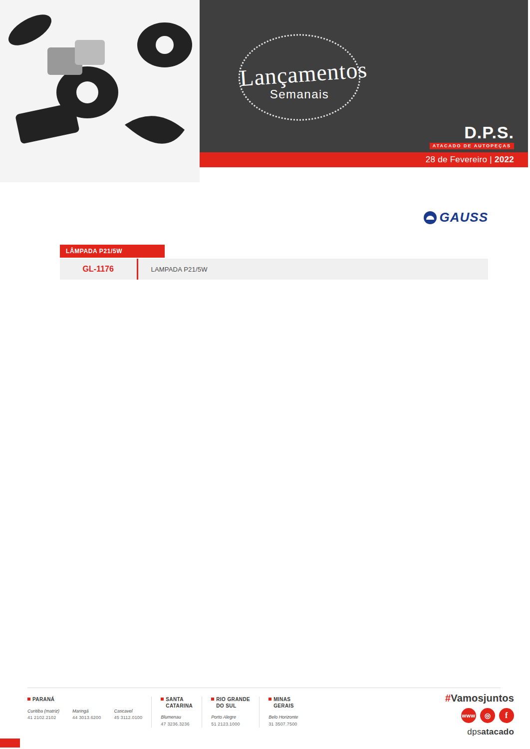Lançamentos
Semanais
D.P.S.
ATACADO DE AUTOPEÇAS
28 de Fevereiro | 2022
GAUSS
LÂMPADA P21/5W
| GL-1176 | LAMPADA P21/5W |
PARANÁ
Curitiba (matriz) 41 2102.2102
Maringá 44 3013.6200
Cascavel 45 3112.0100
SANTA
CATARINA
Blumenau 47 3236.3236
RIO GRANDE
DO SUL
Porto Alegre 51 2123.1000
MINAS
GERAIS
Belo Horizonte 31 3507.7500
#Vamosjuntos
www
◎
f
dpsatacado